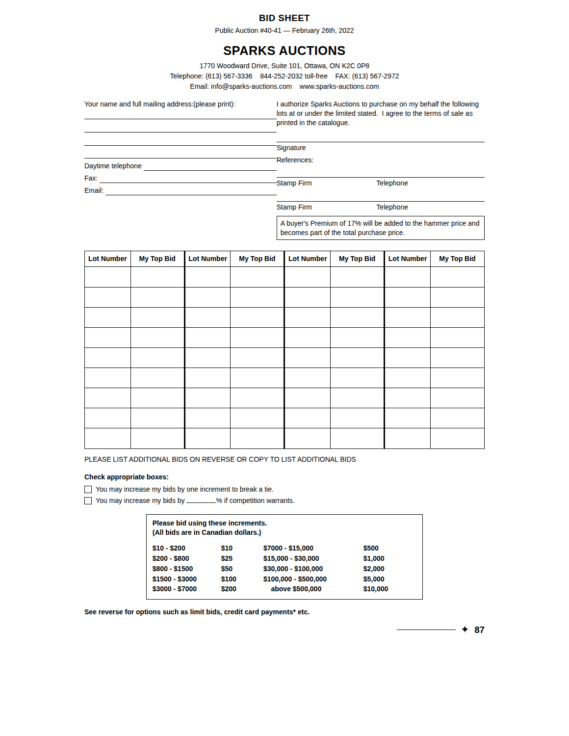BID SHEET
Public Auction #40-41 — February 26th, 2022
SPARKS AUCTIONS
1770 Woodward Drive, Suite 101, Ottawa, ON K2C 0P8
Telephone: (613) 567-3336 844-252-2032 toll-free FAX: (613) 567-2972
Email: info@sparks-auctions.com www.sparks-auctions.com
| Your name and full mailing address:(please print): Daytime telephone Fax: Email: | I authorize Sparks Auctions to purchase on my behalf the following lots at or under the limited stated. I agree to the terms of sale as printed in the catalogue. Signature References: Stamp Firm Telephone Stamp Firm Telephone A buyer's Premium of 17% will be added to the hammer price and becomes part of the total purchase price. |
| Lot Number | My Top Bid | Lot Number | My Top Bid | Lot Number | My Top Bid | Lot Number | My Top Bid |
| --- | --- | --- | --- | --- | --- | --- | --- |
PLEASE LIST ADDITIONAL BIDS ON REVERSE OR COPY TO LIST ADDITIONAL BIDS
Check appropriate boxes:
You may increase my bids by one increment to break a tie.
You may increase my bids by % if competition warrants.
Please bid using these increments.
(All bids are in Canadian dollars.)
| $10 - $200 | $10 | $7000 - $15,000 | $500 |
| $200 - $800 | $25 | $15,000 - $30,000 | $1,000 |
| $800 - $1500 | $50 | $30,000 - $100,000 | $2,000 |
| $1500 - $3000 | $100 | $100,000 - $500,000 | $5,000 |
| $3000 - $7000 | $200 | above $500,000 | $10,000 |
See reverse for options such as limit bids, credit card payments* etc.
✦ 87